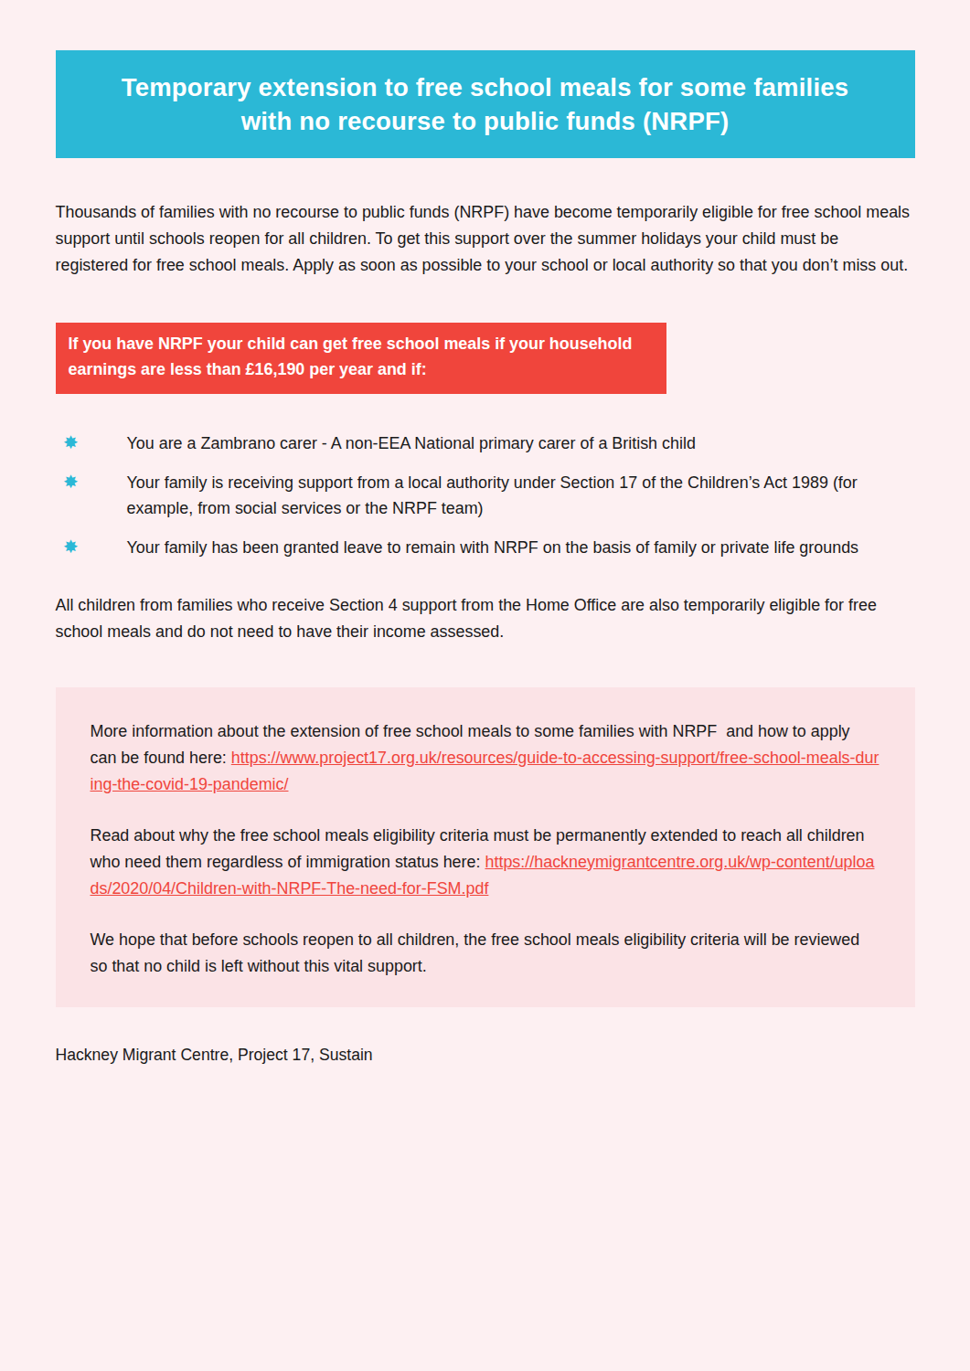Temporary extension to free school meals for some families
with no recourse to public funds (NRPF)
Thousands of families with no recourse to public funds (NRPF) have become temporarily eligible for free school meals support until schools reopen for all children. To get this support over the summer holidays your child must be registered for free school meals. Apply as soon as possible to your school or local authority so that you don’t miss out.
If you have NRPF your child can get free school meals if your household earnings are less than £16,190 per year and if:
You are a Zambrano carer - A non-EEA National primary carer of a British child
Your family is receiving support from a local authority under Section 17 of the Children’s Act 1989 (for example, from social services or the NRPF team)
Your family has been granted leave to remain with NRPF on the basis of family or private life grounds
All children from families who receive Section 4 support from the Home Office are also temporarily eligible for free school meals and do not need to have their income assessed.
More information about the extension of free school meals to some families with NRPF and how to apply can be found here: https://www.project17.org.uk/resources/guide-to-accessing-support/free-school-meals-during-the-covid-19-pandemic/
Read about why the free school meals eligibility criteria must be permanently extended to reach all children who need them regardless of immigration status here: https://hackneymigrantcentre.org.uk/wp-content/uploads/2020/04/Children-with-NRPF-The-need-for-FSM.pdf
We hope that before schools reopen to all children, the free school meals eligibility criteria will be reviewed so that no child is left without this vital support.
Hackney Migrant Centre, Project 17, Sustain